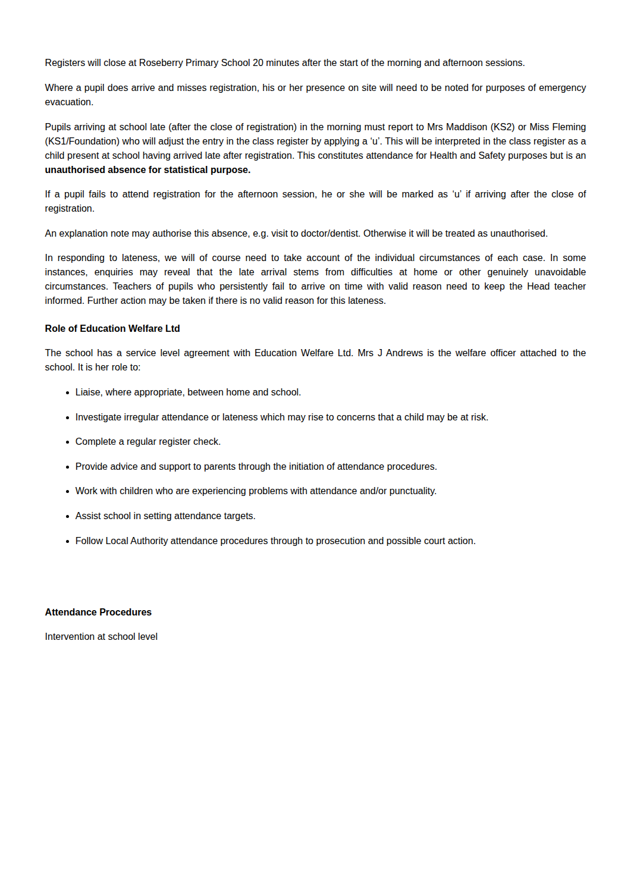Registers will close at Roseberry Primary School 20 minutes after the start of the morning and afternoon sessions.
Where a pupil does arrive and misses registration, his or her presence on site will need to be noted for purposes of emergency evacuation.
Pupils arriving at school late (after the close of registration) in the morning must report to Mrs Maddison (KS2) or Miss Fleming (KS1/Foundation) who will adjust the entry in the class register by applying a ‘u’. This will be interpreted in the class register as a child present at school having arrived late after registration. This constitutes attendance for Health and Safety purposes but is an unauthorised absence for statistical purpose.
If a pupil fails to attend registration for the afternoon session, he or she will be marked as ‘u’ if arriving after the close of registration.
An explanation note may authorise this absence, e.g. visit to doctor/dentist. Otherwise it will be treated as unauthorised.
In responding to lateness, we will of course need to take account of the individual circumstances of each case. In some instances, enquiries may reveal that the late arrival stems from difficulties at home or other genuinely unavoidable circumstances. Teachers of pupils who persistently fail to arrive on time with valid reason need to keep the Head teacher informed. Further action may be taken if there is no valid reason for this lateness.
Role of Education Welfare Ltd
The school has a service level agreement with Education Welfare Ltd. Mrs J Andrews is the welfare officer attached to the school. It is her role to:
Liaise, where appropriate, between home and school.
Investigate irregular attendance or lateness which may rise to concerns that a child may be at risk.
Complete a regular register check.
Provide advice and support to parents through the initiation of attendance procedures.
Work with children who are experiencing problems with attendance and/or punctuality.
Assist school in setting attendance targets.
Follow Local Authority attendance procedures through to prosecution and possible court action.
Attendance Procedures
Intervention at school level